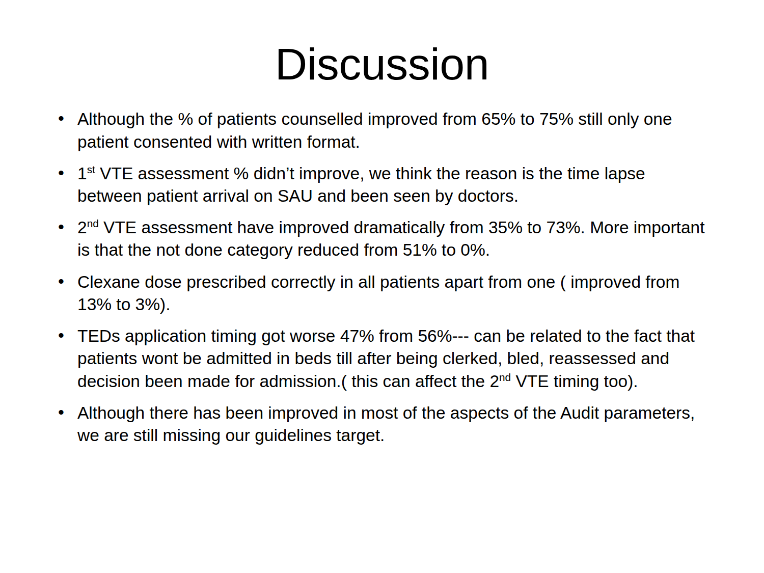Discussion
Although the % of patients counselled improved from 65% to 75% still only one patient consented with written format.
1st VTE assessment % didn’t improve, we think the reason is the time lapse between patient arrival on SAU and been seen by doctors.
2nd VTE assessment have improved dramatically from 35% to 73%. More important is that the not done category reduced from 51% to 0%.
Clexane dose prescribed correctly in all patients apart from one ( improved from 13% to 3%).
TEDs application timing got worse 47% from 56%--- can be related to the fact that patients wont be admitted in beds till after being clerked, bled, reassessed and decision been made for admission.( this can affect the 2nd VTE timing too).
Although there has been improved in most of the aspects of the Audit parameters, we are still missing our guidelines target.